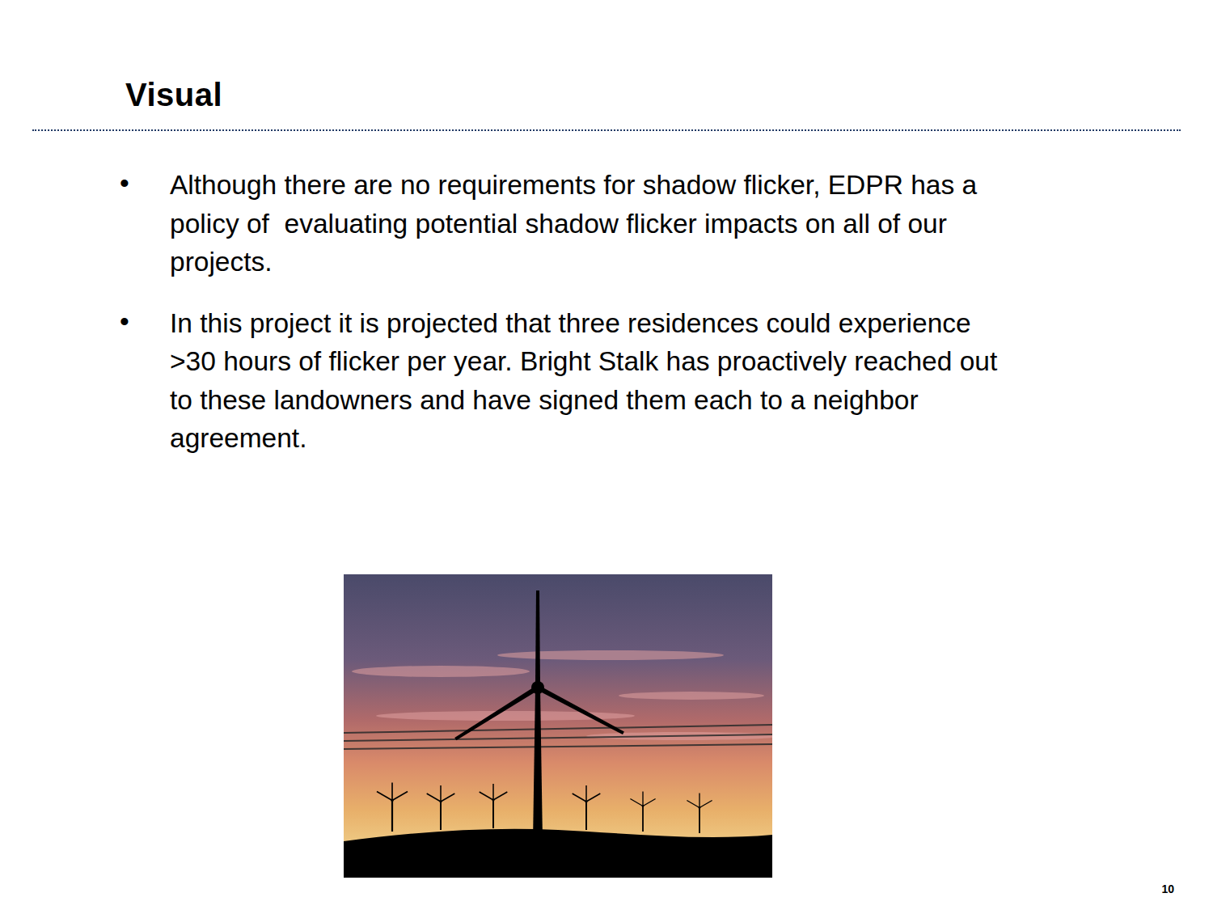Visual
Although there are no requirements for shadow flicker, EDPR has a policy of evaluating potential shadow flicker impacts on all of our projects.
In this project it is projected that three residences could experience >30 hours of flicker per year. Bright Stalk has proactively reached out to these landowners and have signed them each to a neighbor agreement.
10